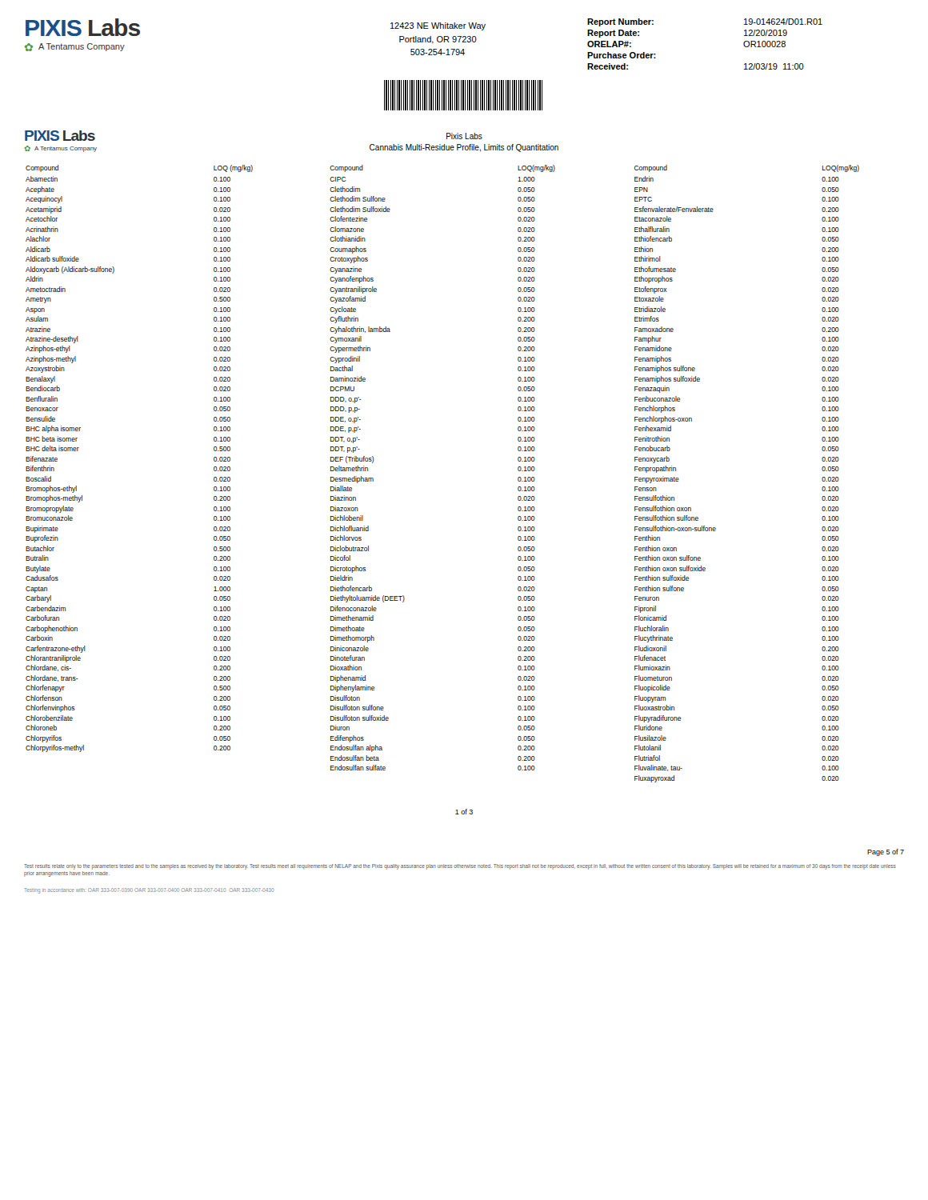PIXIS Labs
✿A Tentamus Company
12423 NE Whitaker Way
Portland, OR 97230
503-254-1794
| Report Number: | 19-014624/D01.R01 |
| Report Date: | 12/20/2019 |
| ORELAP#: | OR100028 |
| Purchase Order: | |
| Received: | 12/03/19 11:00 |
PIXIS Labs
✿A Tentamus Company
Pixis Labs
Cannabis Multi-Residue Profile, Limits of Quantitation
| Compound | LOQ (mg/kg) | | Compound | LOQ(mg/kg) | | Compound | LOQ(mg/kg) |
| Abamectin | 0.100 | | CIPC | 1.000 | | Endrin | 0.100 |
| Acephate | 0.100 | | Clethodim | 0.050 | | EPN | 0.050 |
| Acequinocyl | 0.100 | | Clethodim Sulfone | 0.050 | | EPTC | 0.100 |
| Acetamiprid | 0.020 | | Clethodim Sulfoxide | 0.050 | | Esfenvalerate/Fenvalerate | 0.200 |
| Acetochlor | 0.100 | | Clofentezine | 0.020 | | Etaconazole | 0.100 |
| Acrinathrin | 0.100 | | Clomazone | 0.020 | | Ethalfluralin | 0.100 |
| Alachlor | 0.100 | | Clothianidin | 0.200 | | Ethiofencarb | 0.050 |
| Aldicarb | 0.100 | | Coumaphos | 0.050 | | Ethion | 0.200 |
| Aldicarb sulfoxide | 0.100 | | Crotoxyphos | 0.020 | | Ethirimol | 0.100 |
| Aldoxycarb (Aldicarb-sulfone) | 0.100 | | Cyanazine | 0.020 | | Ethofumesate | 0.050 |
| Aldrin | 0.100 | | Cyanofenphos | 0.020 | | Ethoprophos | 0.020 |
| Ametoctradin | 0.020 | | Cyantraniliprole | 0.050 | | Etofenprox | 0.020 |
| Ametryn | 0.500 | | Cyazofamid | 0.020 | | Etoxazole | 0.020 |
| Aspon | 0.100 | | Cycloate | 0.100 | | Etridiazole | 0.100 |
| Asulam | 0.100 | | Cyfluthrin | 0.200 | | Etrimfos | 0.020 |
| Atrazine | 0.100 | | Cyhalothrin, lambda | 0.200 | | Famoxadone | 0.200 |
| Atrazine-desethyl | 0.100 | | Cymoxanil | 0.050 | | Famphur | 0.100 |
| Azinphos-ethyl | 0.020 | | Cypermethrin | 0.200 | | Fenamidone | 0.020 |
| Azinphos-methyl | 0.020 | | Cyprodinil | 0.100 | | Fenamiphos | 0.020 |
| Azoxystrobin | 0.020 | | Dacthal | 0.100 | | Fenamiphos sulfone | 0.020 |
| Benalaxyl | 0.020 | | Daminozide | 0.100 | | Fenamiphos sulfoxide | 0.020 |
| Bendiocarb | 0.020 | | DCPMU | 0.050 | | Fenazaquin | 0.100 |
| Benfluralin | 0.100 | | DDD, o,p'- | 0.100 | | Fenbuconazole | 0.100 |
| Benoxacor | 0.050 | | DDD, p,p- | 0.100 | | Fenchlorphos | 0.100 |
| Bensulide | 0.050 | | DDE, o,p'- | 0.100 | | Fenchlorphos-oxon | 0.100 |
| BHC alpha isomer | 0.100 | | DDE, p,p'- | 0.100 | | Fenhexamid | 0.100 |
| BHC beta isomer | 0.100 | | DDT, o,p'- | 0.100 | | Fenitrothion | 0.100 |
| BHC delta isomer | 0.500 | | DDT, p,p'- | 0.100 | | Fenobucarb | 0.050 |
| Bifenazate | 0.020 | | DEF (Tribufos) | 0.100 | | Fenoxycarb | 0.020 |
| Bifenthrin | 0.020 | | Deltamethrin | 0.100 | | Fenpropathrin | 0.050 |
| Boscalid | 0.020 | | Desmedipham | 0.100 | | Fenpyroximate | 0.020 |
| Bromophos-ethyl | 0.100 | | Diallate | 0.100 | | Fenson | 0.100 |
| Bromophos-methyl | 0.200 | | Diazinon | 0.020 | | Fensulfothion | 0.020 |
| Bromopropylate | 0.100 | | Diazoxon | 0.100 | | Fensulfothion oxon | 0.020 |
| Bromuconazole | 0.100 | | Dichlobenil | 0.100 | | Fensulfothion sulfone | 0.100 |
| Bupirimate | 0.020 | | Dichlofluanid | 0.100 | | Fensulfothion-oxon-sulfone | 0.020 |
| Buprofezin | 0.050 | | Dichlorvos | 0.100 | | Fenthion | 0.050 |
| Butachlor | 0.500 | | Diclobutrazol | 0.050 | | Fenthion oxon | 0.020 |
| Butralin | 0.200 | | Dicofol | 0.100 | | Fenthion oxon sulfone | 0.100 |
| Butylate | 0.100 | | Dicrotophos | 0.050 | | Fenthion oxon sulfoxide | 0.020 |
| Cadusafos | 0.020 | | Dieldrin | 0.100 | | Fenthion sulfoxide | 0.100 |
| Captan | 1.000 | | Diethofencarb | 0.020 | | Fenthion sulfone | 0.050 |
| Carbaryl | 0.050 | | Diethyltoluamide (DEET) | 0.050 | | Fenuron | 0.020 |
| Carbendazim | 0.100 | | Difenoconazole | 0.100 | | Fipronil | 0.100 |
| Carbofuran | 0.020 | | Dimethenamid | 0.050 | | Flonicamid | 0.100 |
| Carbophenothion | 0.100 | | Dimethoate | 0.050 | | Fluchloralin | 0.100 |
| Carboxin | 0.020 | | Dimethomorph | 0.020 | | Flucythrinate | 0.100 |
| Carfentrazone-ethyl | 0.100 | | Diniconazole | 0.200 | | Fludioxonil | 0.200 |
| Chlorantraniliprole | 0.020 | | Dinotefuran | 0.200 | | Flufenacet | 0.020 |
| Chlordane, cis- | 0.200 | | Dioxathion | 0.100 | | Flumioxazin | 0.100 |
| Chlordane, trans- | 0.200 | | Diphenamid | 0.020 | | Fluometuron | 0.020 |
| Chlorfenapyr | 0.500 | | Diphenylamine | 0.100 | | Fluopicolide | 0.050 |
| Chlorfenson | 0.200 | | Disulfoton | 0.100 | | Fluopyram | 0.020 |
| Chlorfenvinphos | 0.050 | | Disulfoton sulfone | 0.100 | | Fluoxastrobin | 0.050 |
| Chlorobenzilate | 0.100 | | Disulfoton sulfoxide | 0.100 | | Flupyradifurone | 0.020 |
| Chloroneb | 0.200 | | Diuron | 0.050 | | Fluridone | 0.100 |
| Chlorpyrifos | 0.050 | | Edifenphos | 0.050 | | Flusilazole | 0.020 |
| Chlorpyrifos-methyl | 0.200 | | Endosulfan alpha | 0.200 | | Flutolanil | 0.020 |
| | | | Endosulfan beta | 0.200 | | Flutriafol | 0.020 |
| | | | Endosulfan sulfate | 0.100 | | Fluvalinate, tau- | 0.100 |
| | | | | | | Fluxapyroxad | 0.020 |
1 of 3
Page 5 of 7
Test results relate only to the parameters tested and to the samples as received by the laboratory. Test results meet all requirements of NELAP and the Pixis quality assurance plan unless otherwise noted. This report shall not be reproduced, except in full, without the written consent of this laboratory. Samples will be retained for a maximum of 30 days from the receipt date unless prior arrangements have been made.
Testing in accordance with: OAR 333-007-0390 OAR 333-007-0400 OAR 333-007-0410 OAR 333-007-0430